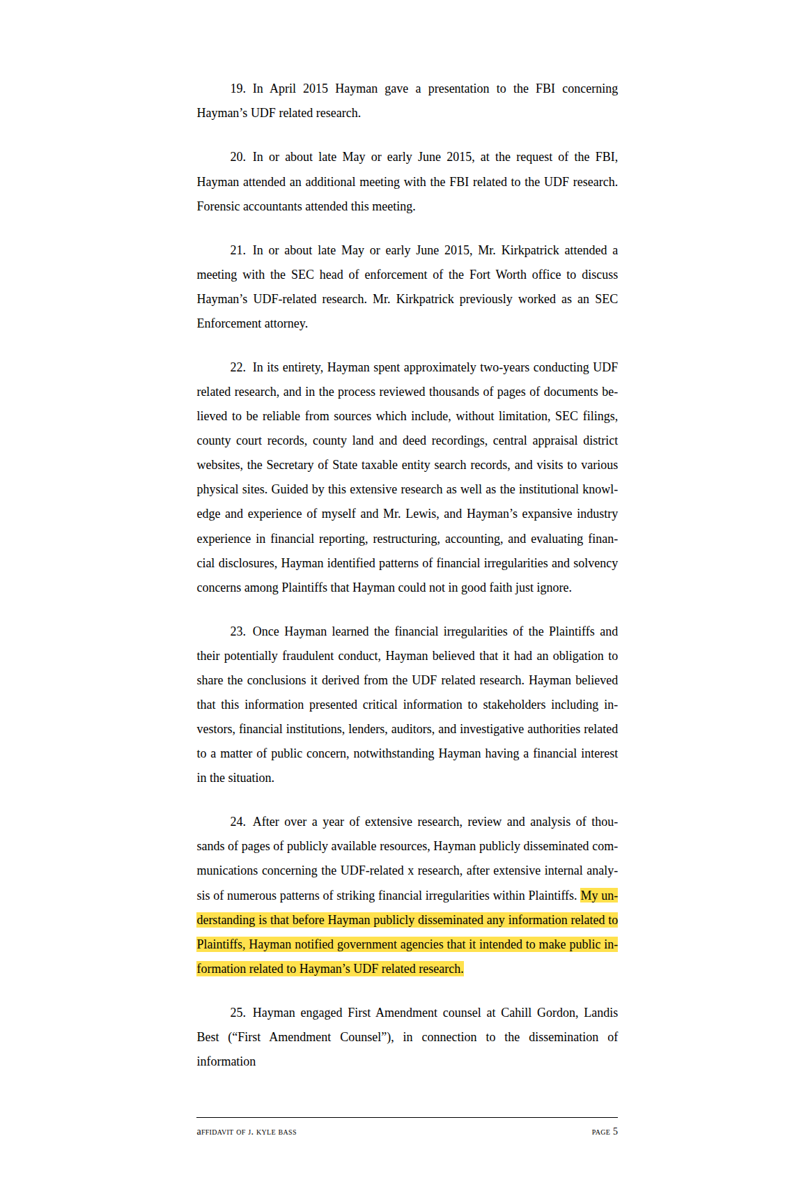19. In April 2015 Hayman gave a presentation to the FBI concerning Hayman’s UDF related research.
20. In or about late May or early June 2015, at the request of the FBI, Hayman attended an additional meeting with the FBI related to the UDF research. Forensic accountants attended this meeting.
21. In or about late May or early June 2015, Mr. Kirkpatrick attended a meeting with the SEC head of enforcement of the Fort Worth office to discuss Hayman’s UDF-related research. Mr. Kirkpatrick previously worked as an SEC Enforcement attorney.
22. In its entirety, Hayman spent approximately two-years conducting UDF related research, and in the process reviewed thousands of pages of documents believed to be reliable from sources which include, without limitation, SEC filings, county court records, county land and deed recordings, central appraisal district websites, the Secretary of State taxable entity search records, and visits to various physical sites. Guided by this extensive research as well as the institutional knowledge and experience of myself and Mr. Lewis, and Hayman’s expansive industry experience in financial reporting, restructuring, accounting, and evaluating financial disclosures, Hayman identified patterns of financial irregularities and solvency concerns among Plaintiffs that Hayman could not in good faith just ignore.
23. Once Hayman learned the financial irregularities of the Plaintiffs and their potentially fraudulent conduct, Hayman believed that it had an obligation to share the conclusions it derived from the UDF related research. Hayman believed that this information presented critical information to stakeholders including investors, financial institutions, lenders, auditors, and investigative authorities related to a matter of public concern, notwithstanding Hayman having a financial interest in the situation.
24. After over a year of extensive research, review and analysis of thousands of pages of publicly available resources, Hayman publicly disseminated communications concerning the UDF-related x research, after extensive internal analysis of numerous patterns of striking financial irregularities within Plaintiffs. My understanding is that before Hayman publicly disseminated any information related to Plaintiffs, Hayman notified government agencies that it intended to make public information related to Hayman’s UDF related research.
25. Hayman engaged First Amendment counsel at Cahill Gordon, Landis Best (“First Amendment Counsel”), in connection to the dissemination of information
Affidavit of J. Kyle Bass Page 5